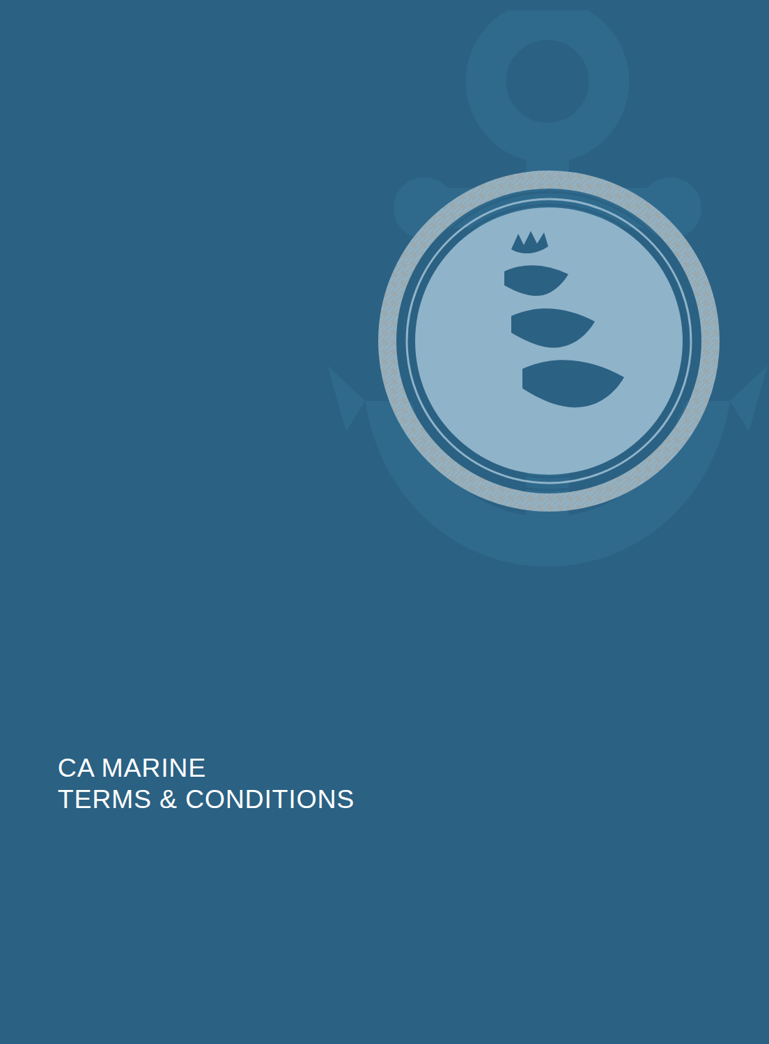CA Marine Terms & Conditions